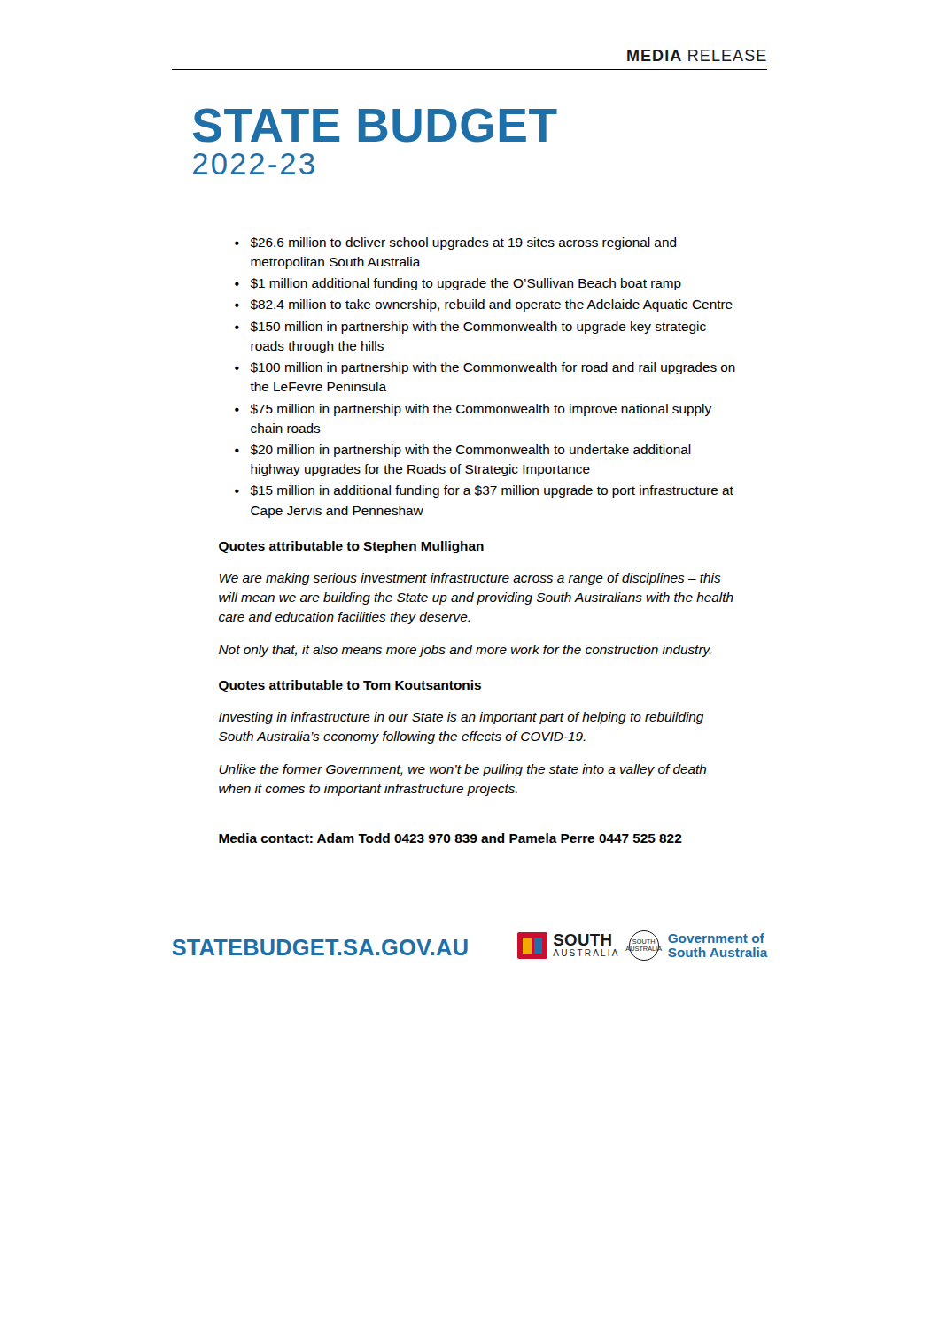MEDIA RELEASE
STATE BUDGET
2022-23
$26.6 million to deliver school upgrades at 19 sites across regional and metropolitan South Australia
$1 million additional funding to upgrade the O’Sullivan Beach boat ramp
$82.4 million to take ownership, rebuild and operate the Adelaide Aquatic Centre
$150 million in partnership with the Commonwealth to upgrade key strategic roads through the hills
$100 million in partnership with the Commonwealth for road and rail upgrades on the LeFevre Peninsula
$75 million in partnership with the Commonwealth to improve national supply chain roads
$20 million in partnership with the Commonwealth to undertake additional highway upgrades for the Roads of Strategic Importance
$15 million in additional funding for a $37 million upgrade to port infrastructure at Cape Jervis and Penneshaw
Quotes attributable to Stephen Mullighan
We are making serious investment infrastructure across a range of disciplines – this will mean we are building the State up and providing South Australians with the health care and education facilities they deserve.
Not only that, it also means more jobs and more work for the construction industry.
Quotes attributable to Tom Koutsantonis
Investing in infrastructure in our State is an important part of helping to rebuilding South Australia’s economy following the effects of COVID-19.
Unlike the former Government, we won’t be pulling the state into a valley of death when it comes to important infrastructure projects.
Media contact: Adam Todd 0423 970 839 and Pamela Perre 0447 525 822
STATEBUDGET.SA.GOV.AU
SOUTH
AUSTRALIA
SOUTH
AUSTRALIA
Government of
South Australia